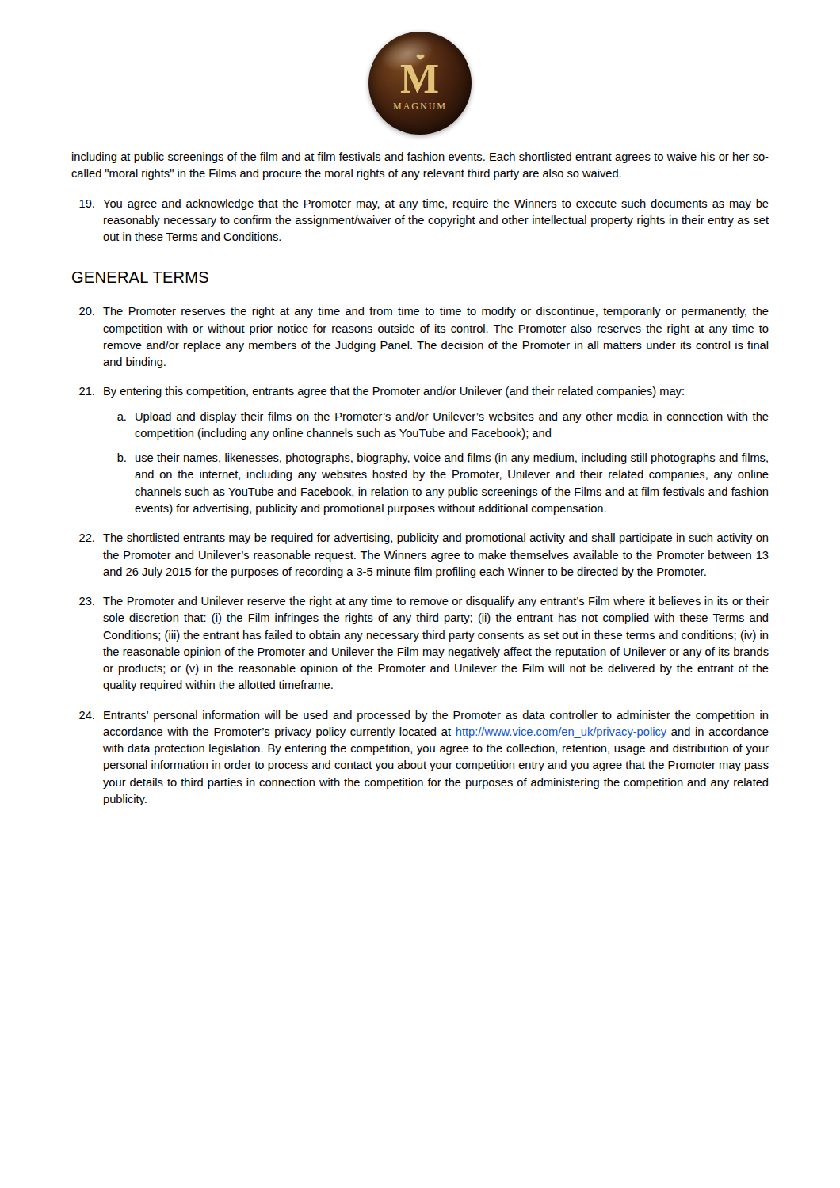❤ M Magnum
including at public screenings of the film and at film festivals and fashion events. Each shortlisted entrant agrees to waive his or her so-called "moral rights" in the Films and procure the moral rights of any relevant third party are also so waived.
You agree and acknowledge that the Promoter may, at any time, require the Winners to execute such documents as may be reasonably necessary to confirm the assignment/waiver of the copyright and other intellectual property rights in their entry as set out in these Terms and Conditions.
GENERAL TERMS
The Promoter reserves the right at any time and from time to time to modify or discontinue, temporarily or permanently, the competition with or without prior notice for reasons outside of its control. The Promoter also reserves the right at any time to remove and/or replace any members of the Judging Panel. The decision of the Promoter in all matters under its control is final and binding.
By entering this competition, entrants agree that the Promoter and/or Unilever (and their related companies) may:
Upload and display their films on the Promoter’s and/or Unilever’s websites and any other media in connection with the competition (including any online channels such as YouTube and Facebook); and
use their names, likenesses, photographs, biography, voice and films (in any medium, including still photographs and films, and on the internet, including any websites hosted by the Promoter, Unilever and their related companies, any online channels such as YouTube and Facebook, in relation to any public screenings of the Films and at film festivals and fashion events) for advertising, publicity and promotional purposes without additional compensation.
The shortlisted entrants may be required for advertising, publicity and promotional activity and shall participate in such activity on the Promoter and Unilever’s reasonable request. The Winners agree to make themselves available to the Promoter between 13 and 26 July 2015 for the purposes of recording a 3-5 minute film profiling each Winner to be directed by the Promoter.
The Promoter and Unilever reserve the right at any time to remove or disqualify any entrant’s Film where it believes in its or their sole discretion that: (i) the Film infringes the rights of any third party; (ii) the entrant has not complied with these Terms and Conditions; (iii) the entrant has failed to obtain any necessary third party consents as set out in these terms and conditions; (iv) in the reasonable opinion of the Promoter and Unilever the Film may negatively affect the reputation of Unilever or any of its brands or products; or (v) in the reasonable opinion of the Promoter and Unilever the Film will not be delivered by the entrant of the quality required within the allotted timeframe.
Entrants’ personal information will be used and processed by the Promoter as data controller to administer the competition in accordance with the Promoter’s privacy policy currently located at http://www.vice.com/en_uk/privacy-policy and in accordance with data protection legislation. By entering the competition, you agree to the collection, retention, usage and distribution of your personal information in order to process and contact you about your competition entry and you agree that the Promoter may pass your details to third parties in connection with the competition for the purposes of administering the competition and any related publicity.